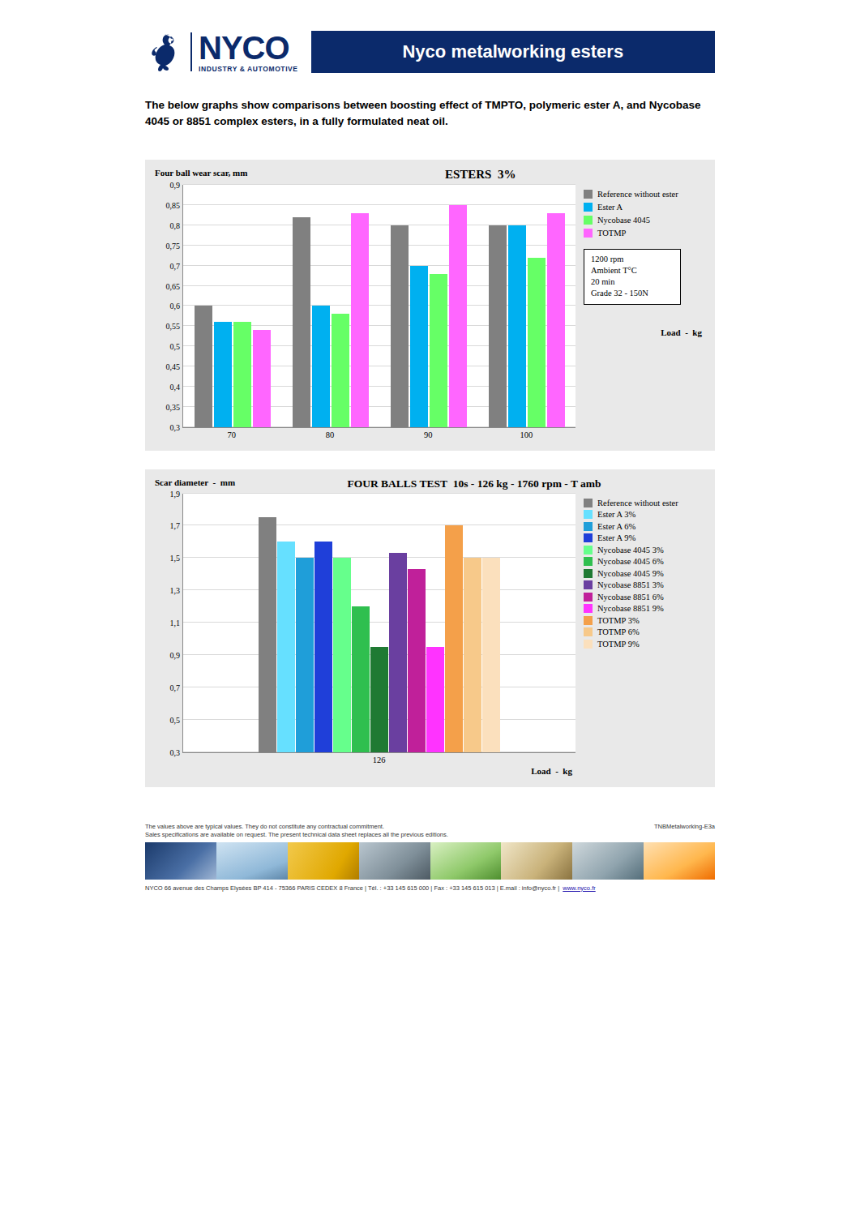NYCO INDUSTRY & AUTOMOTIVE
Nyco metalworking esters
The below graphs show comparisons between boosting effect of TMPTO, polymeric ester A, and Nycobase 4045 or 8851 complex esters, in a fully formulated neat oil.
Four ball wear scar, mm ESTERS 3%
0,9
0,85
0,8
0,75
0,7
0,65
0,6
0,55
0,5
0,45
0,4
0,35
0,3
70
80
90
100
Reference without ester
Ester A
Nycobase 4045
TOTMP
1200 rpm
Ambient T°C
20 min
Grade 32 - 150N
Load - kg
Scar diameter - mm FOUR BALLS TEST 10s - 126 kg - 1760 rpm - T amb
1,9
1,7
1,5
1,3
1,1
0,9
0,7
0,5
0,3
126
Load - kg
Reference without ester
Ester A 3%
Ester A 6%
Ester A 9%
Nycobase 4045 3%
Nycobase 4045 6%
Nycobase 4045 9%
Nycobase 8851 3%
Nycobase 8851 6%
Nycobase 8851 9%
TOTMP 3%
TOTMP 6%
TOTMP 9%
The values above are typical values. They do not constitute any contractual commitment.
Sales specifications are available on request. The present technical data sheet replaces all the previous editions.
TNBMetalworking-E3a
NYCO 66 avenue des Champs Elysées BP 414 - 75366 PARIS CEDEX 8 France | Tél. : +33 145 615 000 | Fax : +33 145 615 013 | E.mail : info@nyco.fr | www.nyco.fr